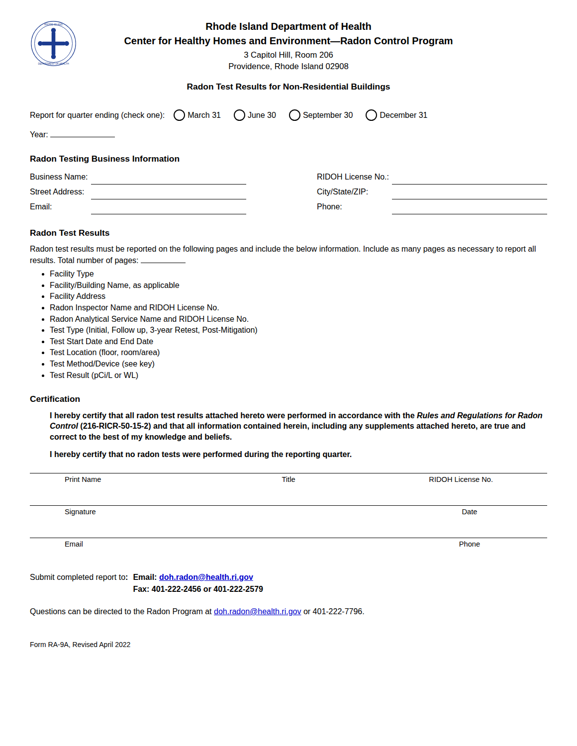RHODE ISLAND DEPARTMENT OF HEALTH
Rhode Island Department of Health
Center for Healthy Homes and Environment—Radon Control Program
3 Capitol Hill, Room 206
Providence, Rhode Island 02908
Radon Test Results for Non-Residential Buildings
Report for quarter ending (check one): March 31 June 30 September 30 December 31
Year:
Radon Testing Business Information
| Business Name: | | | RIDOH License No.: | |
| Street Address: | | | City/State/ZIP: | |
| Email: | | | Phone: | |
Radon Test Results
Radon test results must be reported on the following pages and include the below information. Include as many pages as necessary to report all results. Total number of pages:
Facility Type
Facility/Building Name, as applicable
Facility Address
Radon Inspector Name and RIDOH License No.
Radon Analytical Service Name and RIDOH License No.
Test Type (Initial, Follow up, 3-year Retest, Post-Mitigation)
Test Start Date and End Date
Test Location (floor, room/area)
Test Method/Device (see key)
Test Result (pCi/L or WL)
Certification
I hereby certify that all radon test results attached hereto were performed in accordance with the Rules and Regulations for Radon Control (216-RICR-50-15-2) and that all information contained herein, including any supplements attached hereto, are true and correct to the best of my knowledge and beliefs.
I hereby certify that no radon tests were performed during the reporting quarter.
| Print Name | Title | RIDOH License No. |
| Signature | Date |
| Email | Phone |
Submit completed report to:
Email: doh.radon@health.ri.gov
Fax: 401-222-2456 or 401-222-2579
Questions can be directed to the Radon Program at doh.radon@health.ri.gov or 401-222-7796.
Form RA-9A, Revised April 2022